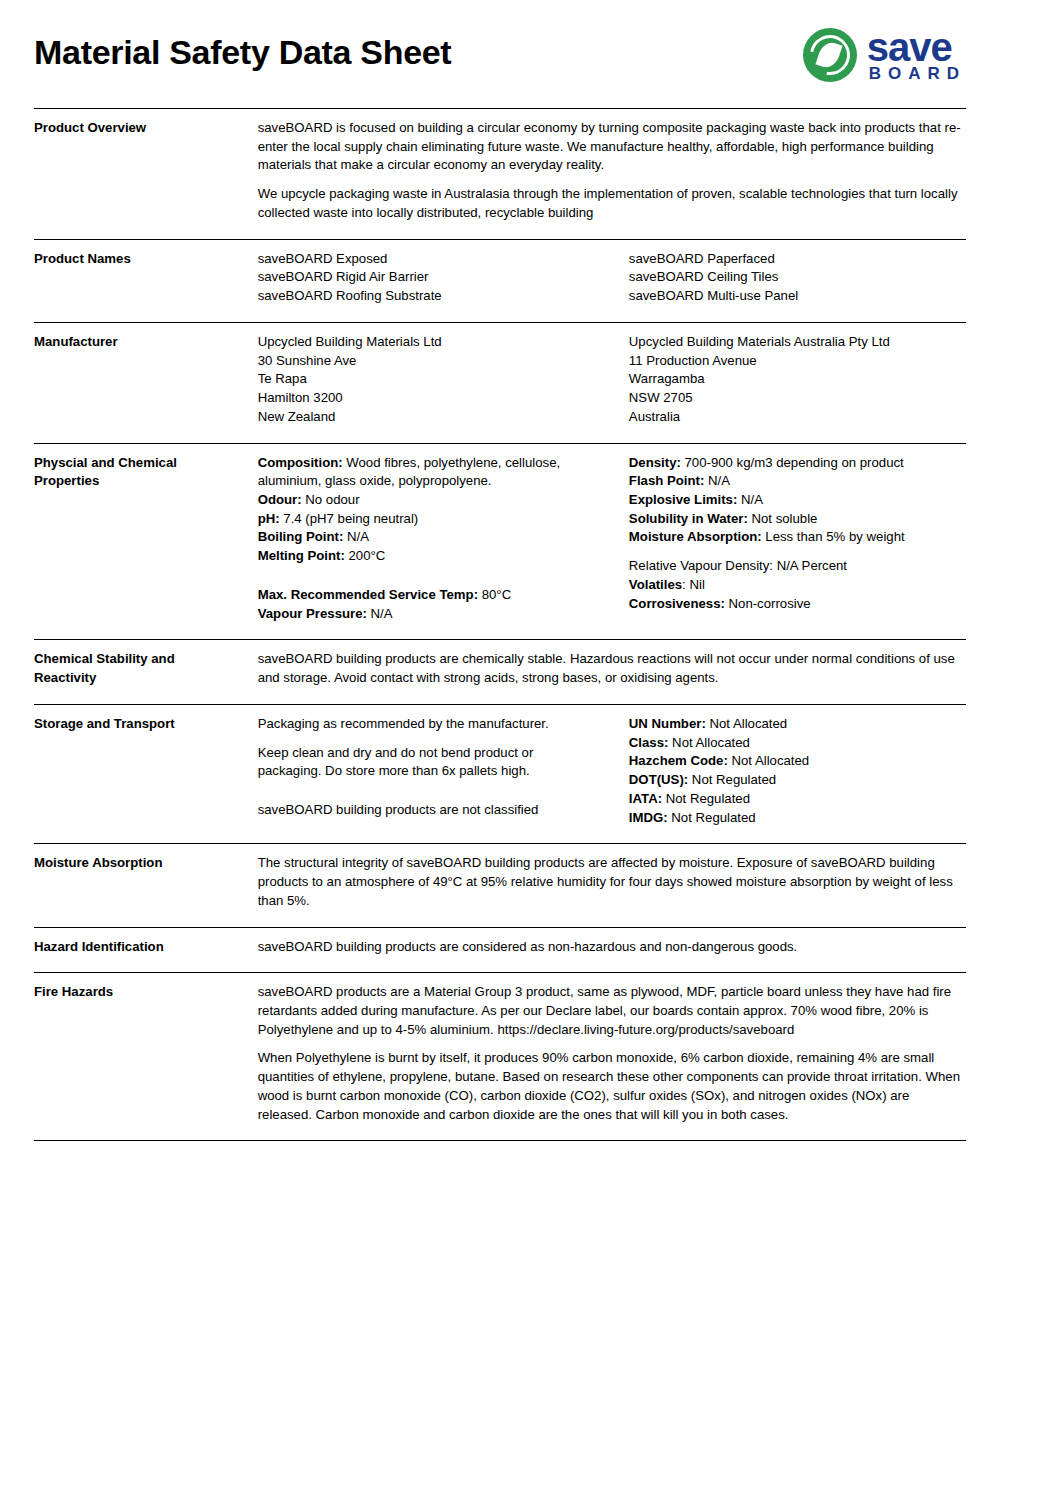Material Safety Data Sheet
save BOARD
| Product Overview | saveBOARD is focused on building a circular economy by turning composite packaging waste back into products that re-enter the local supply chain eliminating future waste. We manufacture healthy, affordable, high performance building materials that make a circular economy an everyday reality. We upcycle packaging waste in Australasia through the implementation of proven, scalable technologies that turn locally collected waste into locally distributed, recyclable building |
| Product Names | saveBOARD Exposed saveBOARD Rigid Air Barrier saveBOARD Roofing Substrate saveBOARD Paperfaced saveBOARD Ceiling Tiles saveBOARD Multi-use Panel |
| Manufacturer | Upcycled Building Materials Ltd 30 Sunshine Ave Te Rapa Hamilton 3200 New Zealand Upcycled Building Materials Australia Pty Ltd 11 Production Avenue Warragamba NSW 2705 Australia |
| Physcial and Chemical Properties | Composition: Wood fibres, polyethylene, cellulose, aluminium, glass oxide, polypropolyene. Odour: No odour pH: 7.4 (pH7 being neutral) Boiling Point: N/A Melting Point: 200°C Max. Recommended Service Temp: 80°C Vapour Pressure: N/A Density: 700-900 kg/m3 depending on product Flash Point: N/A Explosive Limits: N/A Solubility in Water: Not soluble Moisture Absorption: Less than 5% by weight Relative Vapour Density: N/A Percent Volatiles : Nil Corrosiveness: Non-corrosive |
| Chemical Stability and Reactivity | saveBOARD building products are chemically stable. Hazardous reactions will not occur under normal conditions of use and storage. Avoid contact with strong acids, strong bases, or oxidising agents. |
| Storage and Transport | Packaging as recommended by the manufacturer. Keep clean and dry and do not bend product or packaging. Do store more than 6x pallets high. saveBOARD building products are not classified UN Number: Not Allocated Class: Not Allocated Hazchem Code: Not Allocated DOT(US): Not Regulated IATA: Not Regulated IMDG: Not Regulated |
| Moisture Absorption | The structural integrity of saveBOARD building products are affected by moisture. Exposure of saveBOARD building products to an atmosphere of 49°C at 95% relative humidity for four days showed moisture absorption by weight of less than 5%. |
| Hazard Identification | saveBOARD building products are considered as non-hazardous and non-dangerous goods. |
| Fire Hazards | saveBOARD products are a Material Group 3 product, same as plywood, MDF, particle board unless they have had fire retardants added during manufacture. As per our Declare label, our boards contain approx. 70% wood fibre, 20% is Polyethylene and up to 4-5% aluminium. https://declare.living-future.org/products/saveboard When Polyethylene is burnt by itself, it produces 90% carbon monoxide, 6% carbon dioxide, remaining 4% are small quantities of ethylene, propylene, butane. Based on research these other components can provide throat irritation. When wood is burnt carbon monoxide (CO), carbon dioxide (CO2), sulfur oxides (SOx), and nitrogen oxides (NOx) are released. Carbon monoxide and carbon dioxide are the ones that will kill you in both cases. |